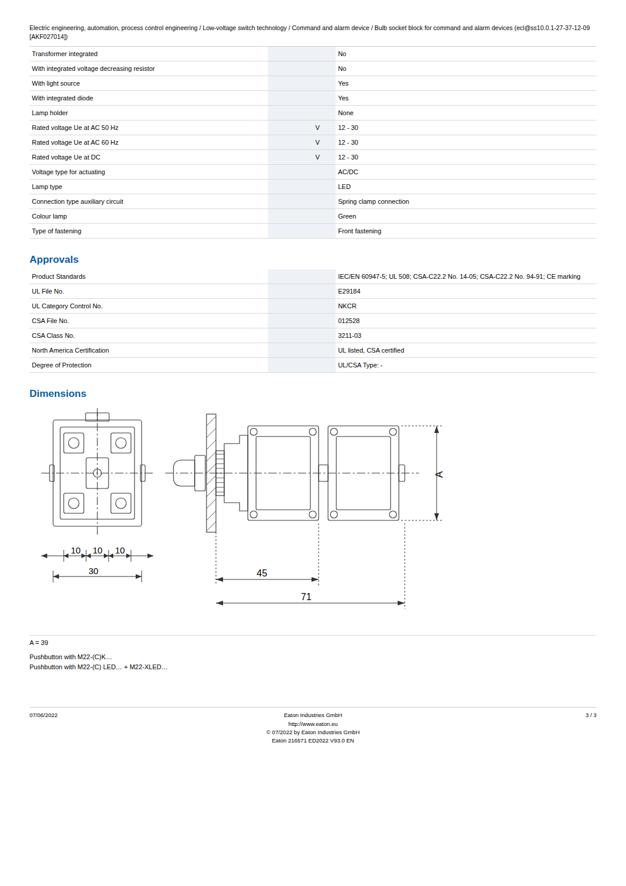Electric engineering, automation, process control engineering / Low-voltage switch technology / Command and alarm device / Bulb socket block for command and alarm devices (ecl@ss10.0.1-27-37-12-09 [AKF027014])
| Transformer integrated | | | No |
| With integrated voltage decreasing resistor | | | No |
| With light source | | | Yes |
| With integrated diode | | | Yes |
| Lamp holder | | | None |
| Rated voltage Ue at AC 50 Hz | | V | 12 - 30 |
| Rated voltage Ue at AC 60 Hz | | V | 12 - 30 |
| Rated voltage Ue at DC | | V | 12 - 30 |
| Voltage type for actuating | | | AC/DC |
| Lamp type | | | LED |
| Connection type auxiliary circuit | | | Spring clamp connection |
| Colour lamp | | | Green |
| Type of fastening | | | Front fastening |
Approvals
| Product Standards | | | IEC/EN 60947-5; UL 508; CSA-C22.2 No. 14-05; CSA-C22.2 No. 94-91; CE marking |
| UL File No. | | | E29184 |
| UL Category Control No. | | | NKCR |
| CSA File No. | | | 012528 |
| CSA Class No. | | | 3211-03 |
| North America Certification | | | UL listed, CSA certified |
| Degree of Protection | | | UL/CSA Type: - |
Dimensions
10 10 10 30 A 45 71
A = 39
Pushbutton with M22-(C)K…
Pushbutton with M22-(C) LED… + M22-XLED…
07/06/2022
3 / 3
Eaton Industries GmbH
http://www.eaton.eu
© 07/2022 by Eaton Industries GmbH
Eaton 216571 ED2022 V93.0 EN